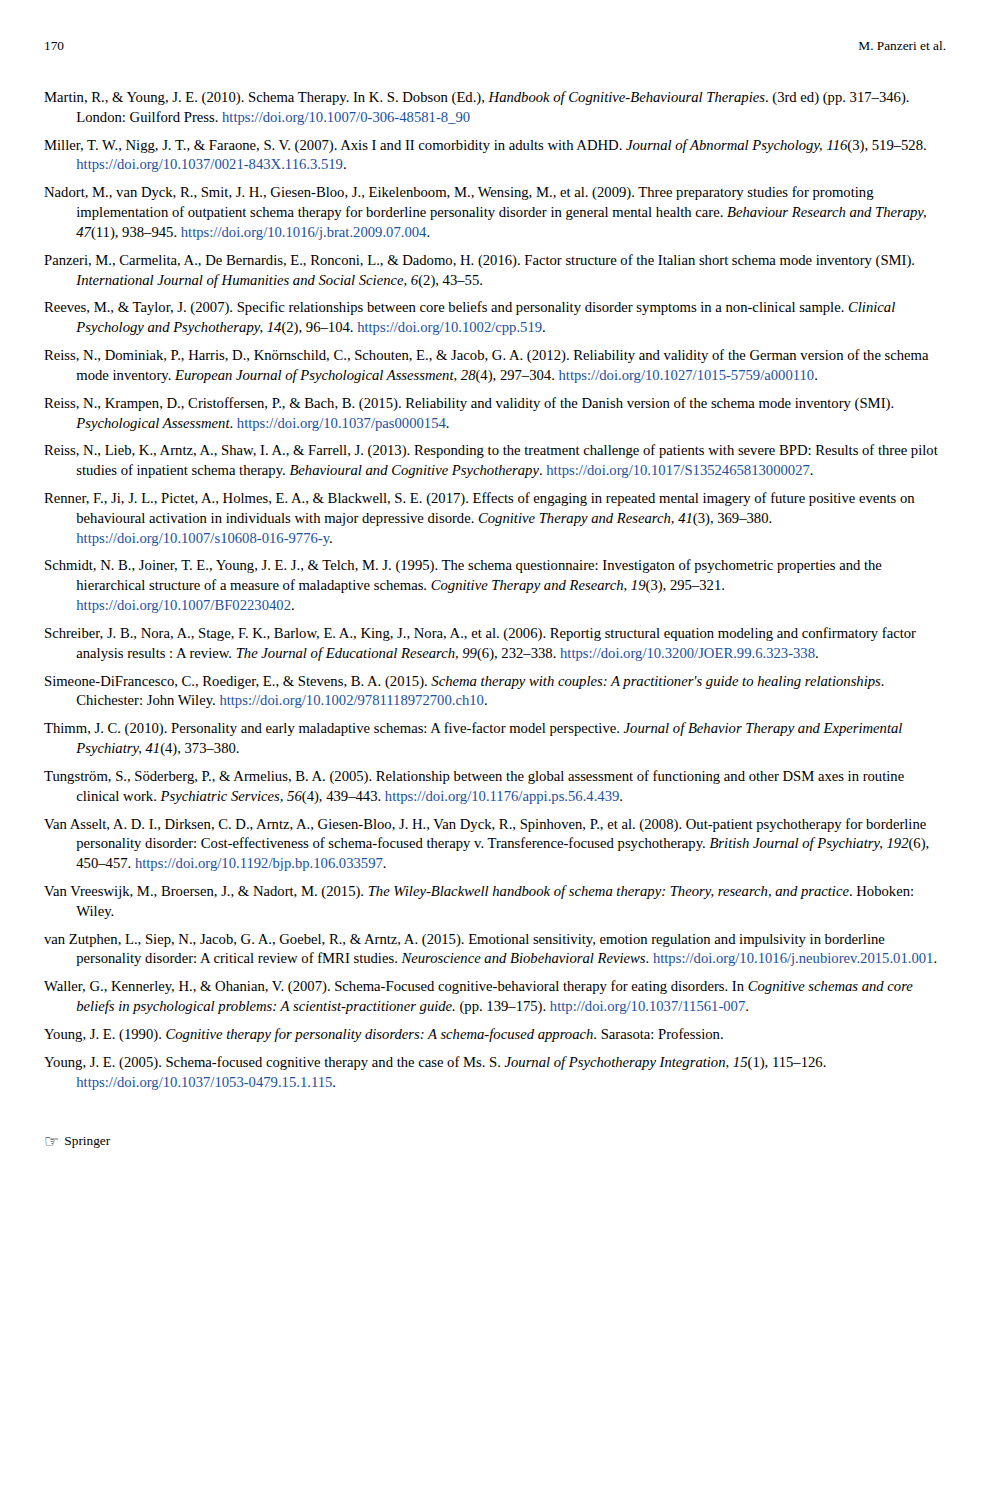170 M. Panzeri et al.
Martin, R., & Young, J. E. (2010). Schema Therapy. In K. S. Dobson (Ed.), Handbook of Cognitive-Behavioural Therapies. (3rd ed) (pp. 317–346). London: Guilford Press. https://doi.org/10.1007/0-306-48581-8_90
Miller, T. W., Nigg, J. T., & Faraone, S. V. (2007). Axis I and II comorbidity in adults with ADHD. Journal of Abnormal Psychology, 116(3), 519–528. https://doi.org/10.1037/0021-843X.116.3.519.
Nadort, M., van Dyck, R., Smit, J. H., Giesen-Bloo, J., Eikelenboom, M., Wensing, M., et al. (2009). Three preparatory studies for promoting implementation of outpatient schema therapy for borderline personality disorder in general mental health care. Behaviour Research and Therapy, 47(11), 938–945. https://doi.org/10.1016/j.brat.2009.07.004.
Panzeri, M., Carmelita, A., De Bernardis, E., Ronconi, L., & Dadomo, H. (2016). Factor structure of the Italian short schema mode inventory (SMI). International Journal of Humanities and Social Science, 6(2), 43–55.
Reeves, M., & Taylor, J. (2007). Specific relationships between core beliefs and personality disorder symptoms in a non-clinical sample. Clinical Psychology and Psychotherapy, 14(2), 96–104. https://doi.org/10.1002/cpp.519.
Reiss, N., Dominiak, P., Harris, D., Knörnschild, C., Schouten, E., & Jacob, G. A. (2012). Reliability and validity of the German version of the schema mode inventory. European Journal of Psychological Assessment, 28(4), 297–304. https://doi.org/10.1027/1015-5759/a000110.
Reiss, N., Krampen, D., Cristoffersen, P., & Bach, B. (2015). Reliability and validity of the Danish version of the schema mode inventory (SMI). Psychological Assessment. https://doi.org/10.1037/pas0000154.
Reiss, N., Lieb, K., Arntz, A., Shaw, I. A., & Farrell, J. (2013). Responding to the treatment challenge of patients with severe BPD: Results of three pilot studies of inpatient schema therapy. Behavioural and Cognitive Psychotherapy. https://doi.org/10.1017/S1352465813000027.
Renner, F., Ji, J. L., Pictet, A., Holmes, E. A., & Blackwell, S. E. (2017). Effects of engaging in repeated mental imagery of future positive events on behavioural activation in individuals with major depressive disorde. Cognitive Therapy and Research, 41(3), 369–380. https://doi.org/10.1007/s10608-016-9776-y.
Schmidt, N. B., Joiner, T. E., Young, J. E. J., & Telch, M. J. (1995). The schema questionnaire: Investigaton of psychometric properties and the hierarchical structure of a measure of maladaptive schemas. Cognitive Therapy and Research, 19(3), 295–321. https://doi.org/10.1007/BF02230402.
Schreiber, J. B., Nora, A., Stage, F. K., Barlow, E. A., King, J., Nora, A., et al. (2006). Reportig structural equation modeling and confirmatory factor analysis results : A review. The Journal of Educational Research, 99(6), 232–338. https://doi.org/10.3200/JOER.99.6.323-338.
Simeone-DiFrancesco, C., Roediger, E., & Stevens, B. A. (2015). Schema therapy with couples: A practitioner's guide to healing relationships. Chichester: John Wiley. https://doi.org/10.1002/9781118972700.ch10.
Thimm, J. C. (2010). Personality and early maladaptive schemas: A five-factor model perspective. Journal of Behavior Therapy and Experimental Psychiatry, 41(4), 373–380.
Tungström, S., Söderberg, P., & Armelius, B. A. (2005). Relationship between the global assessment of functioning and other DSM axes in routine clinical work. Psychiatric Services, 56(4), 439–443. https://doi.org/10.1176/appi.ps.56.4.439.
Van Asselt, A. D. I., Dirksen, C. D., Arntz, A., Giesen-Bloo, J. H., Van Dyck, R., Spinhoven, P., et al. (2008). Out-patient psychotherapy for borderline personality disorder: Cost-effectiveness of schema-focused therapy v. Transference-focused psychotherapy. British Journal of Psychiatry, 192(6), 450–457. https://doi.org/10.1192/bjp.bp.106.033597.
Van Vreeswijk, M., Broersen, J., & Nadort, M. (2015). The Wiley-Blackwell handbook of schema therapy: Theory, research, and practice. Hoboken: Wiley.
van Zutphen, L., Siep, N., Jacob, G. A., Goebel, R., & Arntz, A. (2015). Emotional sensitivity, emotion regulation and impulsivity in borderline personality disorder: A critical review of fMRI studies. Neuroscience and Biobehavioral Reviews. https://doi.org/10.1016/j.neubiorev.2015.01.001.
Waller, G., Kennerley, H., & Ohanian, V. (2007). Schema-Focused cognitive-behavioral therapy for eating disorders. In Cognitive schemas and core beliefs in psychological problems: A scientist-practitioner guide. (pp. 139–175). http://doi.org/10.1037/11561-007.
Young, J. E. (1990). Cognitive therapy for personality disorders: A schema-focused approach. Sarasota: Profession.
Young, J. E. (2005). Schema-focused cognitive therapy and the case of Ms. S. Journal of Psychotherapy Integration, 15(1), 115–126. https://doi.org/10.1037/1053-0479.15.1.115.
☞ Springer